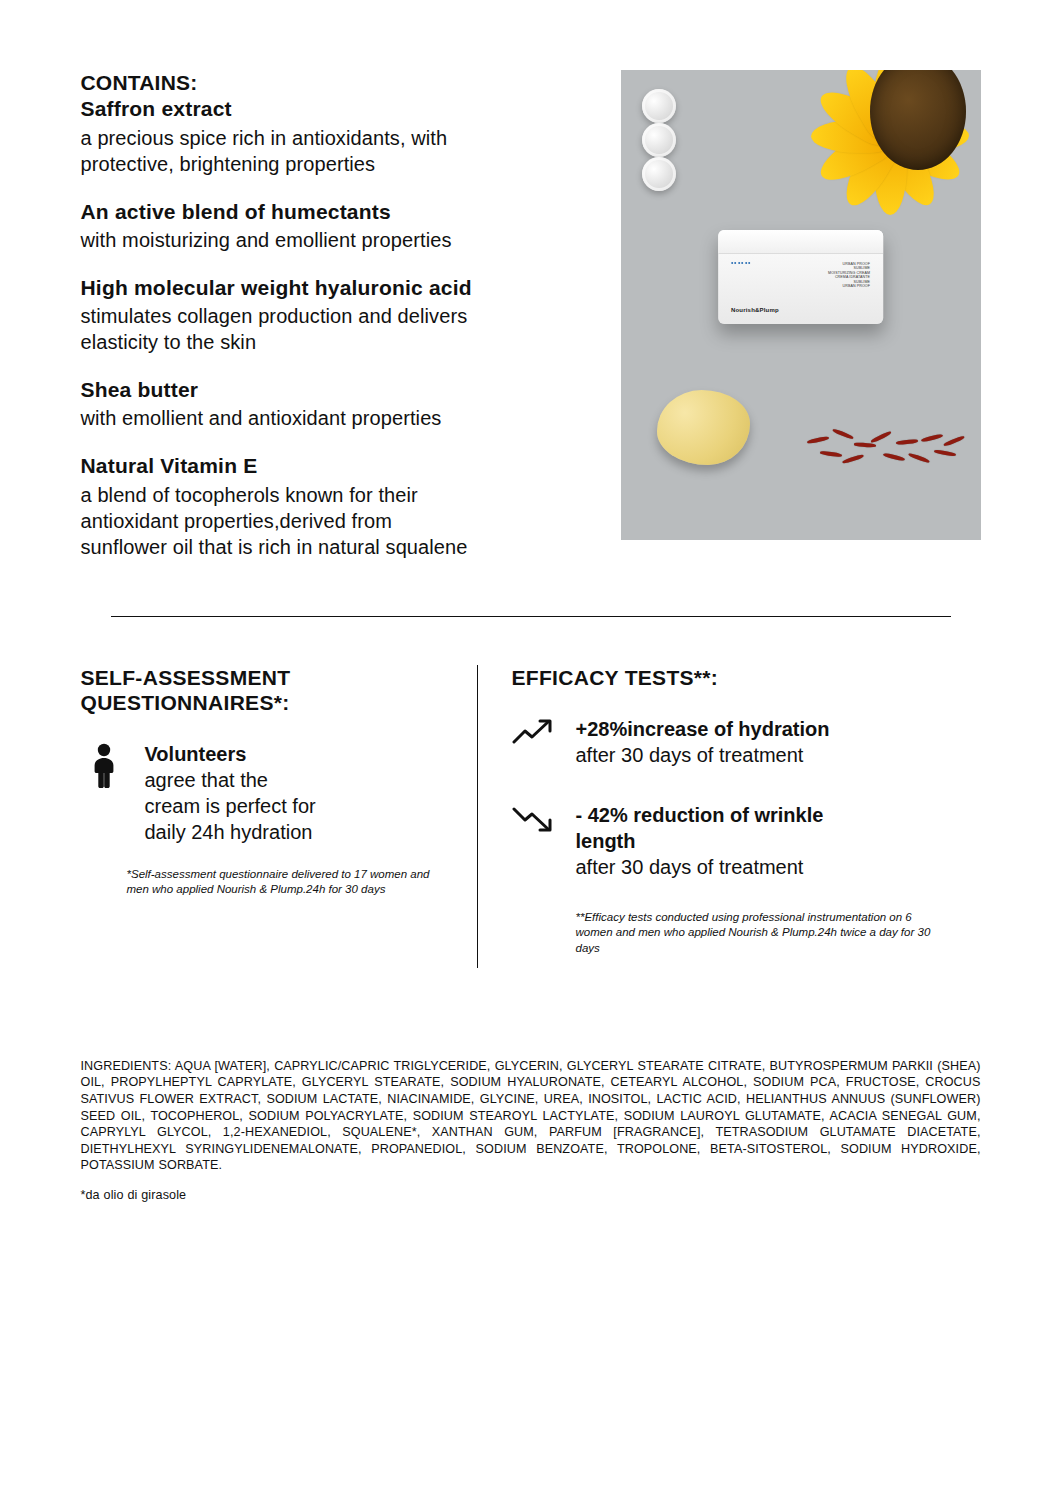CONTAINS:
Saffron extract
a precious spice rich in antioxidants, with
protective, brightening properties
An active blend of humectants
with moisturizing and emollient properties
High molecular weight hyaluronic acid
stimulates collagen production and delivers
elasticity to the skin
Shea butter
with emollient and antioxidant properties
Natural Vitamin E
a blend of tocopherols known for their
antioxidant properties,derived from
sunflower oil that is rich in natural squalene
Nourish&Plump
URBAN PROOF
SUBLIME
MOISTURIZING CREAM
CREMA IDRATANTE
SUBLIME
URBAN PROOF
SELF-ASSESSMENT
QUESTIONNAIRES*:
Volunteers agree that the
cream is perfect for
daily 24h hydration
*Self-assessment questionnaire delivered to 17 women and men who applied Nourish & Plump.24h for 30 days
EFFICACY TESTS**:
+28%increase of hydration after 30 days of treatment
- 42% reduction of wrinkle
length after 30 days of treatment
**Efficacy tests conducted using professional instrumentation on 6 women and men who applied Nourish & Plump.24h twice a day for 30 days
INGREDIENTS: AQUA [WATER], CAPRYLIC/CAPRIC TRIGLYCERIDE, GLYCERIN, GLYCERYL STEARATE CITRATE, BUTYROSPERMUM PARKII (SHEA) OIL, PROPYLHEPTYL CAPRYLATE, GLYCERYL STEARATE, SODIUM HYALURONATE, CETEARYL ALCOHOL, SODIUM PCA, FRUCTOSE, CROCUS SATIVUS FLOWER EXTRACT, SODIUM LACTATE, NIACINAMIDE, GLYCINE, UREA, INOSITOL, LACTIC ACID, HELIANTHUS ANNUUS (SUNFLOWER) SEED OIL, TOCOPHEROL, SODIUM POLYACRYLATE, SODIUM STEAROYL LACTYLATE, SODIUM LAUROYL GLUTAMATE, ACACIA SENEGAL GUM, CAPRYLYL GLYCOL, 1,2-HEXANEDIOL, SQUALENE*, XANTHAN GUM, PARFUM [FRAGRANCE], TETRASODIUM GLUTAMATE DIACETATE, DIETHYLHEXYL SYRINGYLIDENEMALONATE, PROPANEDIOL, SODIUM BENZOATE, TROPOLONE, BETA-SITOSTEROL, SODIUM HYDROXIDE, POTASSIUM SORBATE.
*da olio di girasole